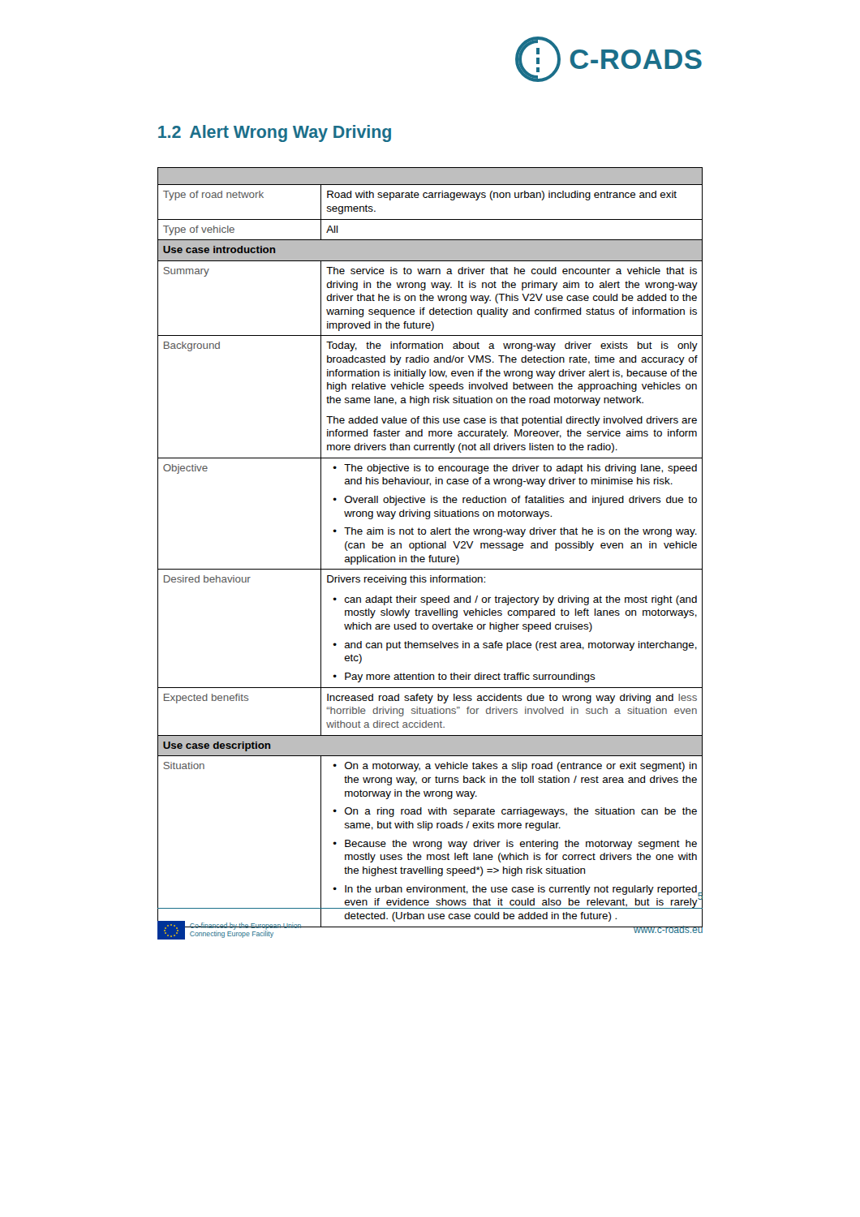C-ROADS
1.2 Alert Wrong Way Driving
| Type of road network | Road with separate carriageways (non urban) including entrance and exit segments. |
| Type of vehicle | All |
| Use case introduction |
| Summary | The service is to warn a driver that he could encounter a vehicle that is driving in the wrong way. It is not the primary aim to alert the wrong-way driver that he is on the wrong way. (This V2V use case could be added to the warning sequence if detection quality and confirmed status of information is improved in the future) |
| Background | Today, the information about a wrong-way driver exists but is only broadcasted by radio and/or VMS. The detection rate, time and accuracy of information is initially low, even if the wrong way driver alert is, because of the high relative vehicle speeds involved between the approaching vehicles on the same lane, a high risk situation on the road motorway network. The added value of this use case is that potential directly involved drivers are informed faster and more accurately. Moreover, the service aims to inform more drivers than currently (not all drivers listen to the radio). |
| Objective | The objective is to encourage the driver to adapt his driving lane, speed and his behaviour, in case of a wrong-way driver to minimise his risk. Overall objective is the reduction of fatalities and injured drivers due to wrong way driving situations on motorways. The aim is not to alert the wrong-way driver that he is on the wrong way. (can be an optional V2V message and possibly even an in vehicle application in the future) |
| Desired behaviour | Drivers receiving this information: can adapt their speed and / or trajectory by driving at the most right (and mostly slowly travelling vehicles compared to left lanes on motorways, which are used to overtake or higher speed cruises) and can put themselves in a safe place (rest area, motorway interchange, etc) Pay more attention to their direct traffic surroundings |
| Expected benefits | Increased road safety by less accidents due to wrong way driving and less “horrible driving situations” for drivers involved in such a situation even without a direct accident. |
| Use case description |
| Situation | On a motorway, a vehicle takes a slip road (entrance or exit segment) in the wrong way, or turns back in the toll station / rest area and drives the motorway in the wrong way. On a ring road with separate carriageways, the situation can be the same, but with slip roads / exits more regular. Because the wrong way driver is entering the motorway segment he mostly uses the most left lane (which is for correct drivers the one with the highest travelling speed*) => high risk situation In the urban environment, the use case is currently not regularly reported even if evidence shows that it could also be relevant, but is rarely detected. (Urban use case could be added in the future) . |
5
Co-financed by the European Union
Connecting Europe Facility
www.c-roads.eu